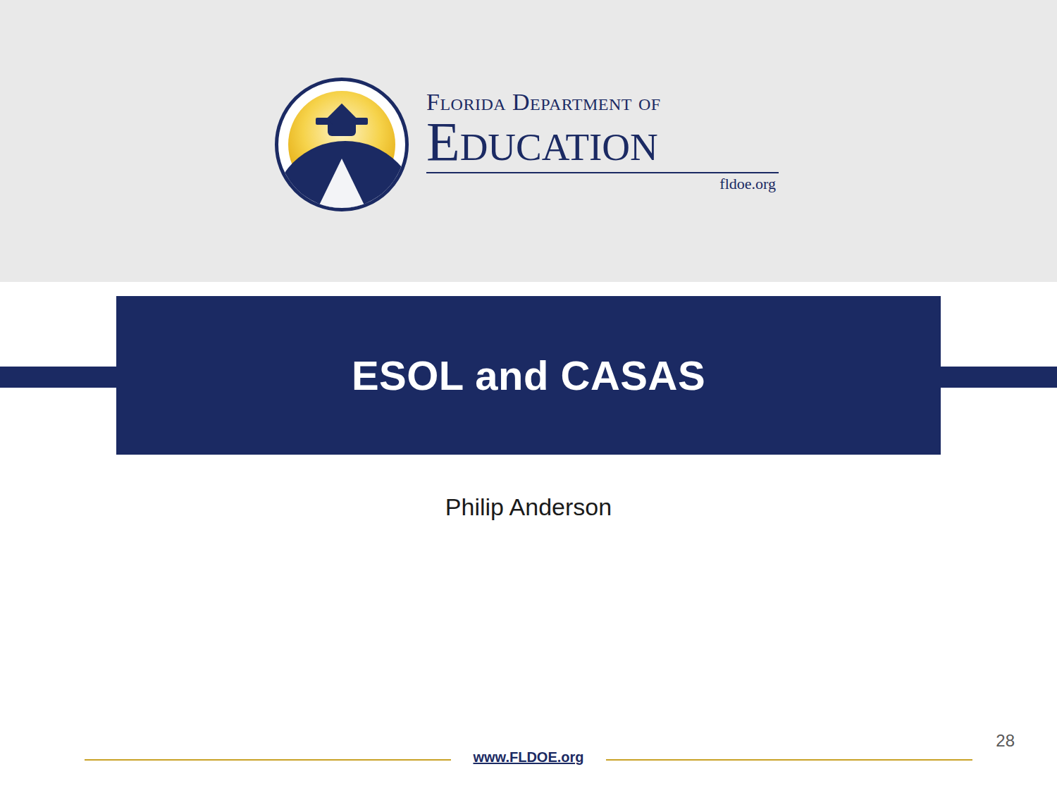Florida Department of
Education
fldoe.org
ESOL and CASAS
Philip Anderson
28
www.FLDOE.org